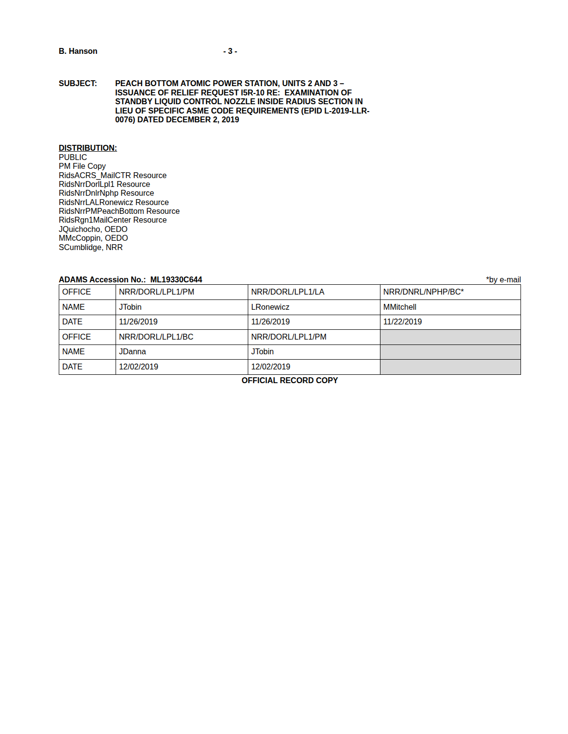B. Hanson - 3 -
SUBJECT:
PEACH BOTTOM ATOMIC POWER STATION, UNITS 2 AND 3 – ISSUANCE OF RELIEF REQUEST I5R-10 RE: EXAMINATION OF STANDBY LIQUID CONTROL NOZZLE INSIDE RADIUS SECTION IN LIEU OF SPECIFIC ASME CODE REQUIREMENTS (EPID L-2019-LLR-0076) DATED DECEMBER 2, 2019
DISTRIBUTION:
PUBLIC
PM File Copy
RidsACRS_MailCTR Resource
RidsNrrDorlLpl1 Resource
RidsNrrDnlrNphp Resource
RidsNrrLALRonewicz Resource
RidsNrrPMPeachBottom Resource
RidsRgn1MailCenter Resource
JQuichocho, OEDO
MMcCoppin, OEDO
SCumblidge, NRR
ADAMS Accession No.: ML19330C644 *by e-mail
| OFFICE | NRR/DORL/LPL1/PM | NRR/DORL/LPL1/LA | NRR/DNRL/NPHP/BC* |
| NAME | JTobin | LRonewicz | MMitchell |
| DATE | 11/26/2019 | 11/26/2019 | 11/22/2019 |
| OFFICE | NRR/DORL/LPL1/BC | NRR/DORL/LPL1/PM | |
| NAME | JDanna | JTobin | |
| DATE | 12/02/2019 | 12/02/2019 | |
OFFICIAL RECORD COPY